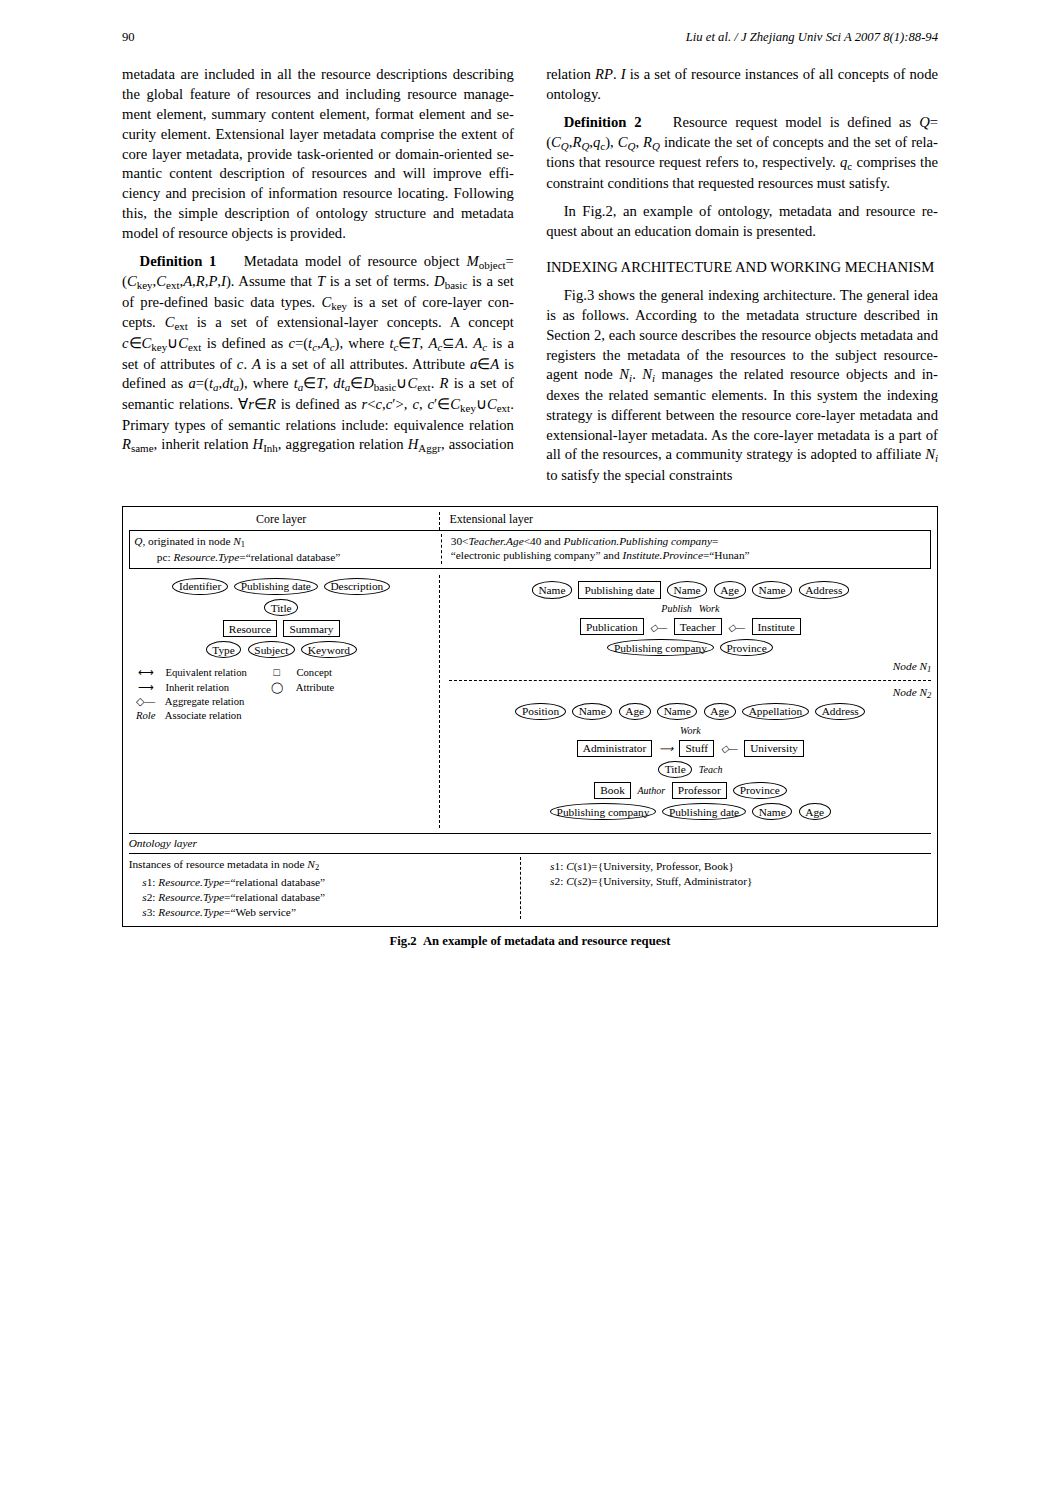90 Liu et al. / J Zhejiang Univ Sci A 2007 8(1):88-94
metadata are included in all the resource descriptions describing the global feature of resources and including resource management element, summary content element, format element and security element. Extensional layer metadata comprise the extent of core layer metadata, provide task-oriented or domain-oriented semantic content description of resources and will improve efficiency and precision of information resource locating. Following this, the simple description of ontology structure and metadata model of resource objects is provided.
Definition 1 Metadata model of resource object Mobject=(Ckey,Cext,A,R,P,I). Assume that T is a set of terms. Dbasic is a set of pre-defined basic data types. Ckey is a set of core-layer concepts. Cext is a set of extensional-layer concepts. A concept c∈Ckey∪Cext is defined as c=(tc,Ac), where tc∈T, Ac⊆A. Ac is a set of attributes of c. A is a set of all attributes. Attribute a∈A is defined as a=(ta,dta), where ta∈T, dta∈Dbasic∪Cext. R is a set of semantic relations. ∀r∈R is defined as r<c,c′>, c, c′∈Ckey∪Cext. Primary types of semantic relations include: equivalence relation Rsame, inherit relation HInh, aggregation relation HAggr, association relation RP. I is a set of resource instances of all concepts of node ontology.
Definition 2 Resource request model is defined as Q=(CQ,RQ,qc), CQ, RQ indicate the set of concepts and the set of relations that resource request refers to, respectively. qc comprises the constraint conditions that requested resources must satisfy.
In Fig.2, an example of ontology, metadata and resource request about an education domain is presented.
Indexing architecture and working mechanism
Fig.3 shows the general indexing architecture. The general idea is as follows. According to the metadata structure described in Section 2, each source describes the resource objects metadata and registers the metadata of the resources to the subject resource-agent node Ni. Ni manages the related resource objects and indexes the related semantic elements. In this system the indexing strategy is different between the resource core-layer metadata and extensional-layer metadata. As the core-layer metadata is a part of all of the resources, a community strategy is adopted to affiliate Ni to satisfy the special constraints
Core layer
Extensional layer
Q, originated in node N1 pc: Resource.Type=“relational database”
30<Teacher.Age<40 and Publication.Publishing company= “electronic publishing company” and Institute.Province=“Hunan”
Identifier Publishing date Description
Title
Resource Summary
Type Subject Keyword
⟷ Equivalent relation □ Concept ⟶ Inherit relation ◯ Attribute ◇— Aggregate relation Role Associate relation
Name Publishing date Name Age Name Address
Publish Work
Publication ◇— Teacher ◇— Institute
Publishing company Province
Node N1
Node N2
Position Name Age Name Age Appellation Address
Work
Administrator ⟶ Stuff ◇— University
Title Teach
Book Author Professor Province
Publishing company Publishing date Name Age
Ontology layer
Instances of resource metadata in node N2
s1: Resource.Type=“relational database”
s2: Resource.Type=“relational database”
s3: Resource.Type=“Web service”
s1: C(s1)={University, Professor, Book}
s2: C(s2)={University, Stuff, Administrator}
Fig.2 An example of metadata and resource request